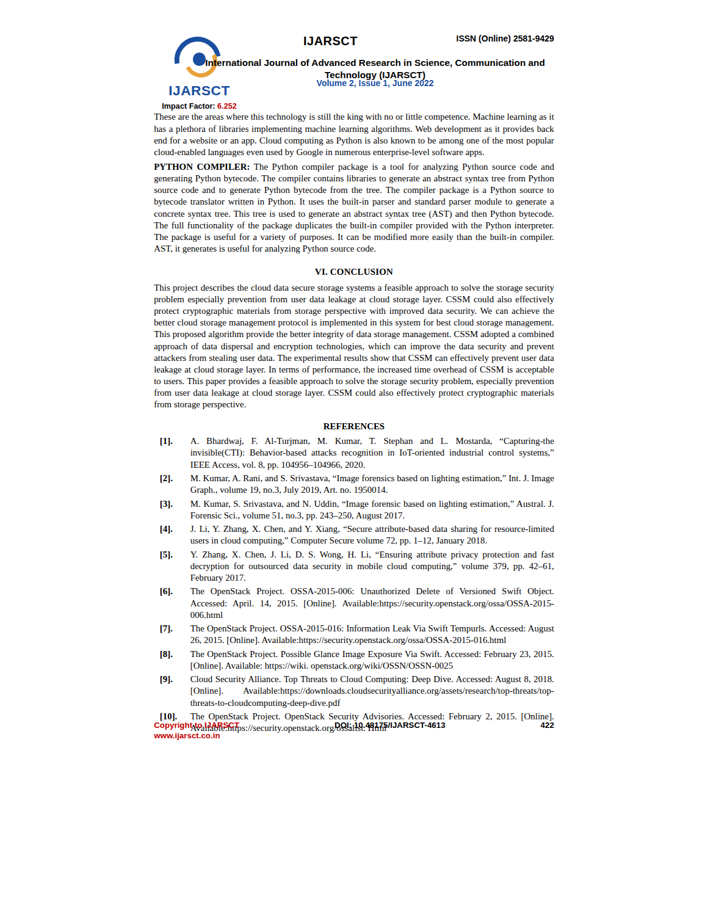IJARSCT
Impact Factor: 6.252
ISSN (Online) 2581-9429
IJARSCT
International Journal of Advanced Research in Science, Communication and Technology (IJARSCT)
Volume 2, Issue 1, June 2022
These are the areas where this technology is still the king with no or little competence. Machine learning as it has a plethora of libraries implementing machine learning algorithms. Web development as it provides back end for a website or an app. Cloud computing as Python is also known to be among one of the most popular cloud-enabled languages even used by Google in numerous enterprise-level software apps.
PYTHON COMPILER: The Python compiler package is a tool for analyzing Python source code and generating Python bytecode. The compiler contains libraries to generate an abstract syntax tree from Python source code and to generate Python bytecode from the tree. The compiler package is a Python source to bytecode translator written in Python. It uses the built-in parser and standard parser module to generate a concrete syntax tree. This tree is used to generate an abstract syntax tree (AST) and then Python bytecode. The full functionality of the package duplicates the built-in compiler provided with the Python interpreter. The package is useful for a variety of purposes. It can be modified more easily than the built-in compiler. AST, it generates is useful for analyzing Python source code.
VI. CONCLUSION
This project describes the cloud data secure storage systems a feasible approach to solve the storage security problem especially prevention from user data leakage at cloud storage layer. CSSM could also effectively protect cryptographic materials from storage perspective with improved data security. We can achieve the better cloud storage management protocol is implemented in this system for best cloud storage management. This proposed algorithm provide the better integrity of data storage management. CSSM adopted a combined approach of data dispersal and encryption technologies, which can improve the data security and prevent attackers from stealing user data. The experimental results show that CSSM can effectively prevent user data leakage at cloud storage layer. In terms of performance, the increased time overhead of CSSM is acceptable to users. This paper provides a feasible approach to solve the storage security problem, especially prevention from user data leakage at cloud storage layer. CSSM could also effectively protect cryptographic materials from storage perspective.
REFERENCES
[1]. A. Bhardwaj, F. Al-Turjman, M. Kumar, T. Stephan and L. Mostarda, “Capturing-the invisible(CTI): Behavior-based attacks recognition in IoT-oriented industrial control systems,” IEEE Access, vol. 8, pp. 104956–104966, 2020.
[2]. M. Kumar, A. Rani, and S. Srivastava, “Image forensics based on lighting estimation,” Int. J. Image Graph., volume 19, no.3, July 2019, Art. no. 1950014.
[3]. M. Kumar, S. Srivastava, and N. Uddin, “Image forensic based on lighting estimation,” Austral. J. Forensic Sci., volume 51, no.3, pp. 243–250, August 2017.
[4]. J. Li, Y. Zhang, X. Chen, and Y. Xiang, “Secure attribute-based data sharing for resource-limited users in cloud computing,” Computer Secure volume 72, pp. 1–12, January 2018.
[5]. Y. Zhang, X. Chen, J. Li, D. S. Wong, H. Li, “Ensuring attribute privacy protection and fast decryption for outsourced data security in mobile cloud computing,” volume 379, pp. 42–61, February 2017.
[6]. The OpenStack Project. OSSA-2015-006: Unauthorized Delete of Versioned Swift Object. Accessed: April. 14, 2015. [Online]. Available:https://security.openstack.org/ossa/OSSA-2015-006.html
[7]. The OpenStack Project. OSSA-2015-016: Information Leak Via Swift Tempurls. Accessed: August 26, 2015. [Online]. Available:https://security.openstack.org/ossa/OSSA-2015-016.html
[8]. The OpenStack Project. Possible Glance Image Exposure Via Swift. Accessed: February 23, 2015. [Online]. Available: https://wiki. openstack.org/wiki/OSSN/OSSN-0025
[9]. Cloud Security Alliance. Top Threats to Cloud Computing: Deep Dive. Accessed: August 8, 2018. [Online]. Available:https://downloads.cloudsecurityalliance.org/assets/research/top-threats/top-threats-to-cloudcomputing-deep-dive.pdf
[10]. The OpenStack Project. OpenStack Security Advisories. Accessed: February 2, 2015. [Online]. Available:https://security.openstack.org/ossalist. Html
Copyright to IJARSCT
DOI: 10.48175/IJARSCT-4613
422
www.ijarsct.co.in